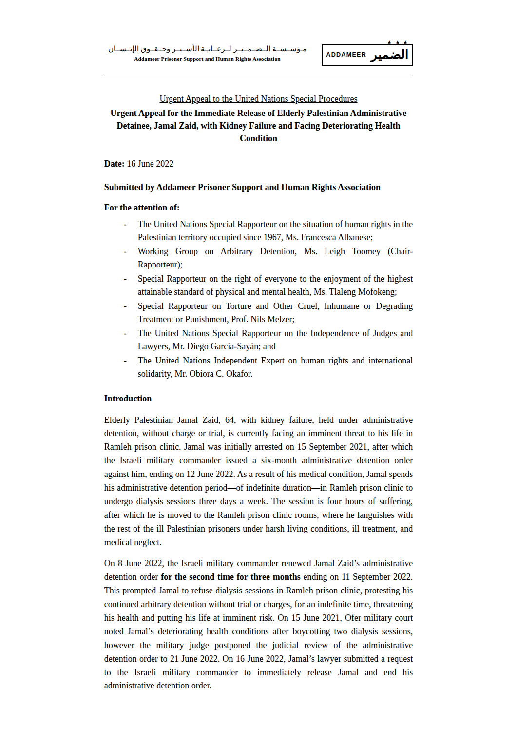مـؤســســة الــضــمــيــر لــرعــايــة الأســيــر وحــقــوق الإنــســان
Addameer Prisoner Support and Human Rights Association
★ ★ ★
ADDAMEER الضمير
Urgent Appeal to the United Nations Special Procedures
Urgent Appeal for the Immediate Release of Elderly Palestinian Administrative Detainee, Jamal Zaid, with Kidney Failure and Facing Deteriorating Health Condition
Date: 16 June 2022
Submitted by Addameer Prisoner Support and Human Rights Association
For the attention of:
The United Nations Special Rapporteur on the situation of human rights in the Palestinian territory occupied since 1967, Ms. Francesca Albanese;
Working Group on Arbitrary Detention, Ms. Leigh Toomey (Chair-Rapporteur);
Special Rapporteur on the right of everyone to the enjoyment of the highest attainable standard of physical and mental health, Ms. Tlaleng Mofokeng;
Special Rapporteur on Torture and Other Cruel, Inhumane or Degrading Treatment or Punishment, Prof. Nils Melzer;
The United Nations Special Rapporteur on the Independence of Judges and Lawyers, Mr. Diego García-Sayán; and
The United Nations Independent Expert on human rights and international solidarity, Mr. Obiora C. Okafor.
Introduction
Elderly Palestinian Jamal Zaid, 64, with kidney failure, held under administrative detention, without charge or trial, is currently facing an imminent threat to his life in Ramleh prison clinic. Jamal was initially arrested on 15 September 2021, after which the Israeli military commander issued a six-month administrative detention order against him, ending on 12 June 2022. As a result of his medical condition, Jamal spends his administrative detention period—of indefinite duration—in Ramleh prison clinic to undergo dialysis sessions three days a week. The session is four hours of suffering, after which he is moved to the Ramleh prison clinic rooms, where he languishes with the rest of the ill Palestinian prisoners under harsh living conditions, ill treatment, and medical neglect.
On 8 June 2022, the Israeli military commander renewed Jamal Zaid’s administrative detention order for the second time for three months ending on 11 September 2022. This prompted Jamal to refuse dialysis sessions in Ramleh prison clinic, protesting his continued arbitrary detention without trial or charges, for an indefinite time, threatening his health and putting his life at imminent risk. On 15 June 2021, Ofer military court noted Jamal’s deteriorating health conditions after boycotting two dialysis sessions, however the military judge postponed the judicial review of the administrative detention order to 21 June 2022. On 16 June 2022, Jamal’s lawyer submitted a request to the Israeli military commander to immediately release Jamal and end his administrative detention order.